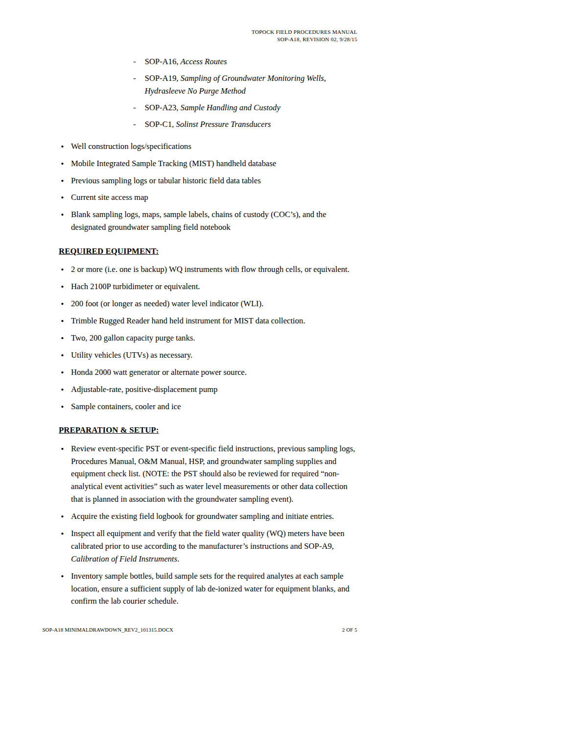TOPOCK FIELD PROCEDURES MANUAL SOP-A18, REVISION 02, 9/28/15
SOP-A16, Access Routes
SOP-A19, Sampling of Groundwater Monitoring Wells, Hydrasleeve No Purge Method
SOP-A23, Sample Handling and Custody
SOP-C1, Solinst Pressure Transducers
Well construction logs/specifications
Mobile Integrated Sample Tracking (MIST) handheld database
Previous sampling logs or tabular historic field data tables
Current site access map
Blank sampling logs, maps, sample labels, chains of custody (COC’s), and the designated groundwater sampling field notebook
Required Equipment:
2 or more (i.e. one is backup) WQ instruments with flow through cells, or equivalent.
Hach 2100P turbidimeter or equivalent.
200 foot (or longer as needed) water level indicator (WLI).
Trimble Rugged Reader hand held instrument for MIST data collection.
Two, 200 gallon capacity purge tanks.
Utility vehicles (UTVs) as necessary.
Honda 2000 watt generator or alternate power source.
Adjustable-rate, positive-displacement pump
Sample containers, cooler and ice
Preparation & Setup:
Review event-specific PST or event-specific field instructions, previous sampling logs, Procedures Manual, O&M Manual, HSP, and groundwater sampling supplies and equipment check list. (NOTE: the PST should also be reviewed for required “non-analytical event activities” such as water level measurements or other data collection that is planned in association with the groundwater sampling event).
Acquire the existing field logbook for groundwater sampling and initiate entries.
Inspect all equipment and verify that the field water quality (WQ) meters have been calibrated prior to use according to the manufacturer’s instructions and SOP-A9, Calibration of Field Instruments.
Inventory sample bottles, build sample sets for the required analytes at each sample location, ensure a sufficient supply of lab de-ionized water for equipment blanks, and confirm the lab courier schedule.
SOP-A18 MinimalDrawdown_Rev2_101315.docx 2 OF 5